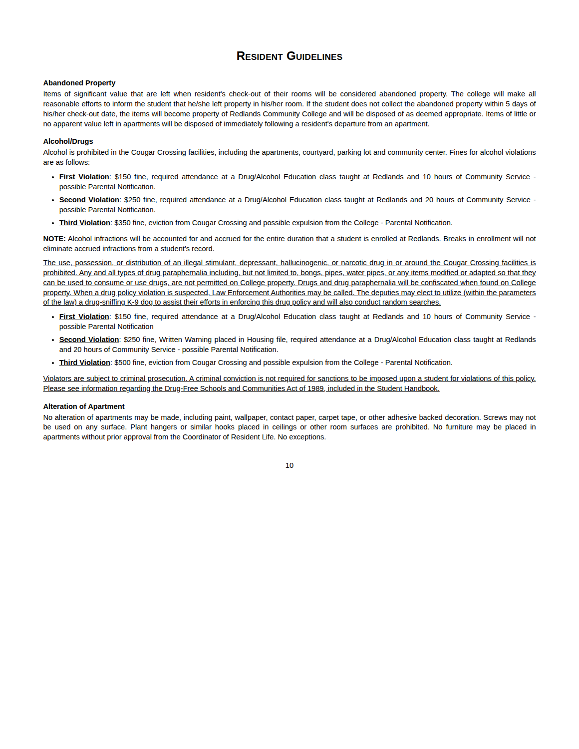Resident Guidelines
Abandoned Property
Items of significant value that are left when resident's check-out of their rooms will be considered abandoned property. The college will make all reasonable efforts to inform the student that he/she left property in his/her room. If the student does not collect the abandoned property within 5 days of his/her check-out date, the items will become property of Redlands Community College and will be disposed of as deemed appropriate. Items of little or no apparent value left in apartments will be disposed of immediately following a resident's departure from an apartment.
Alcohol/Drugs
Alcohol is prohibited in the Cougar Crossing facilities, including the apartments, courtyard, parking lot and community center. Fines for alcohol violations are as follows:
First Violation: $150 fine, required attendance at a Drug/Alcohol Education class taught at Redlands and 10 hours of Community Service - possible Parental Notification.
Second Violation: $250 fine, required attendance at a Drug/Alcohol Education class taught at Redlands and 20 hours of Community Service - possible Parental Notification.
Third Violation: $350 fine, eviction from Cougar Crossing and possible expulsion from the College - Parental Notification.
NOTE: Alcohol infractions will be accounted for and accrued for the entire duration that a student is enrolled at Redlands. Breaks in enrollment will not eliminate accrued infractions from a student's record.
The use, possession, or distribution of an illegal stimulant, depressant, hallucinogenic, or narcotic drug in or around the Cougar Crossing facilities is prohibited. Any and all types of drug paraphernalia including, but not limited to, bongs, pipes, water pipes, or any items modified or adapted so that they can be used to consume or use drugs, are not permitted on College property. Drugs and drug paraphernalia will be confiscated when found on College property. When a drug policy violation is suspected, Law Enforcement Authorities may be called. The deputies may elect to utilize (within the parameters of the law) a drug-sniffing K-9 dog to assist their efforts in enforcing this drug policy and will also conduct random searches.
First Violation: $150 fine, required attendance at a Drug/Alcohol Education class taught at Redlands and 10 hours of Community Service - possible Parental Notification
Second Violation: $250 fine, Written Warning placed in Housing file, required attendance at a Drug/Alcohol Education class taught at Redlands and 20 hours of Community Service - possible Parental Notification.
Third Violation: $500 fine, eviction from Cougar Crossing and possible expulsion from the College - Parental Notification.
Violators are subject to criminal prosecution. A criminal conviction is not required for sanctions to be imposed upon a student for violations of this policy. Please see information regarding the Drug-Free Schools and Communities Act of 1989, included in the Student Handbook.
Alteration of Apartment
No alteration of apartments may be made, including paint, wallpaper, contact paper, carpet tape, or other adhesive backed decoration. Screws may not be used on any surface. Plant hangers or similar hooks placed in ceilings or other room surfaces are prohibited. No furniture may be placed in apartments without prior approval from the Coordinator of Resident Life. No exceptions.
10